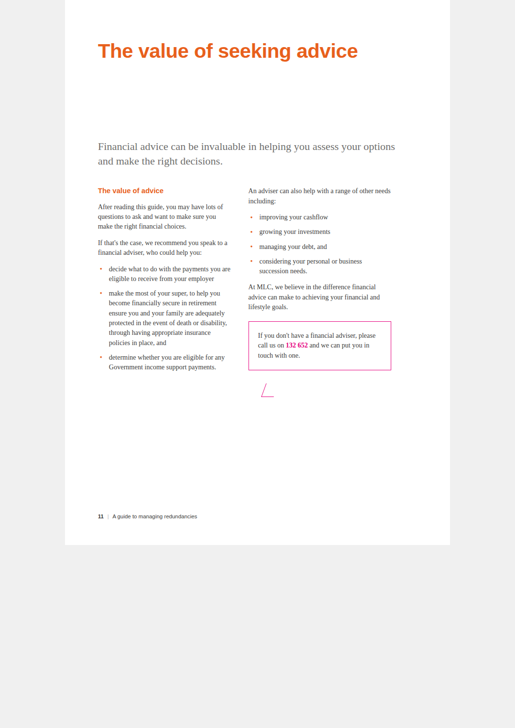The value of seeking advice
Financial advice can be invaluable in helping you assess your options and make the right decisions.
The value of advice
After reading this guide, you may have lots of questions to ask and want to make sure you make the right financial choices.
If that's the case, we recommend you speak to a financial adviser, who could help you:
decide what to do with the payments you are eligible to receive from your employer
make the most of your super, to help you become financially secure in retirement ensure you and your family are adequately protected in the event of death or disability, through having appropriate insurance policies in place, and
determine whether you are eligible for any Government income support payments.
An adviser can also help with a range of other needs including:
improving your cashflow
growing your investments
managing your debt, and
considering your personal or business succession needs.
At MLC, we believe in the difference financial advice can make to achieving your financial and lifestyle goals.
If you don't have a financial adviser, please call us on 132 652 and we can put you in touch with one.
11|A guide to managing redundancies